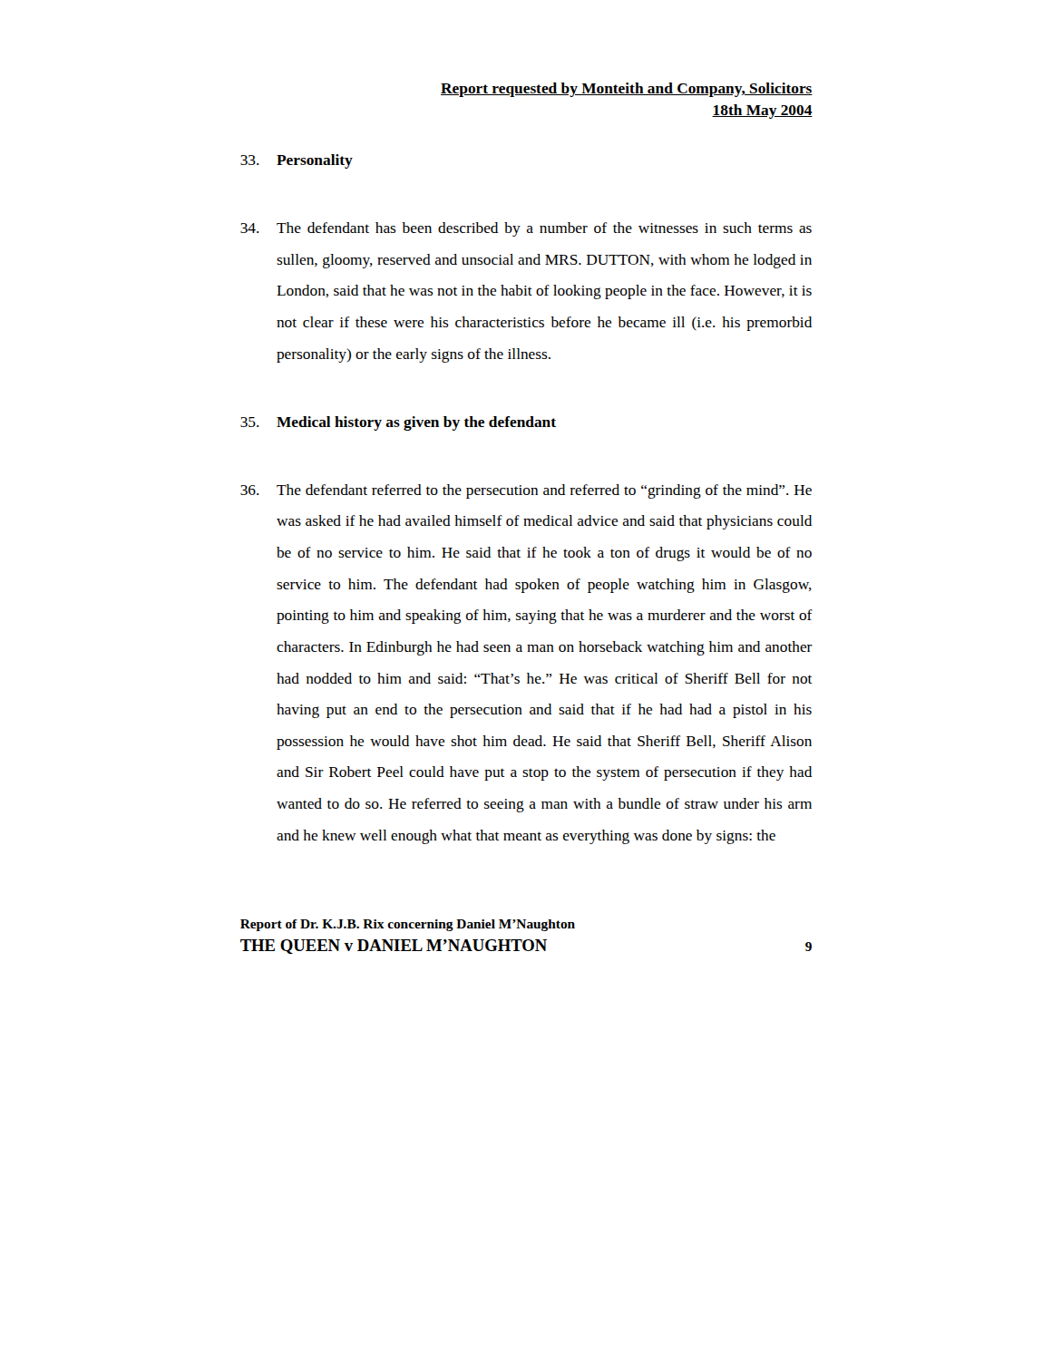Report requested by Monteith and Company, Solicitors
18th May 2004
Personality
The defendant has been described by a number of the witnesses in such terms as sullen, gloomy, reserved and unsocial and MRS. DUTTON, with whom he lodged in London, said that he was not in the habit of looking people in the face. However, it is not clear if these were his characteristics before he became ill (i.e. his premorbid personality) or the early signs of the illness.
Medical history as given by the defendant
The defendant referred to the persecution and referred to “grinding of the mind”. He was asked if he had availed himself of medical advice and said that physicians could be of no service to him. He said that if he took a ton of drugs it would be of no service to him. The defendant had spoken of people watching him in Glasgow, pointing to him and speaking of him, saying that he was a murderer and the worst of characters. In Edinburgh he had seen a man on horseback watching him and another had nodded to him and said: “That’s he.” He was critical of Sheriff Bell for not having put an end to the persecution and said that if he had had a pistol in his possession he would have shot him dead. He said that Sheriff Bell, Sheriff Alison and Sir Robert Peel could have put a stop to the system of persecution if they had wanted to do so. He referred to seeing a man with a bundle of straw under his arm and he knew well enough what that meant as everything was done by signs: the
Report of Dr. K.J.B. Rix concerning Daniel M’Naughton
THE QUEEN v DANIEL M’NAUGHTON
9